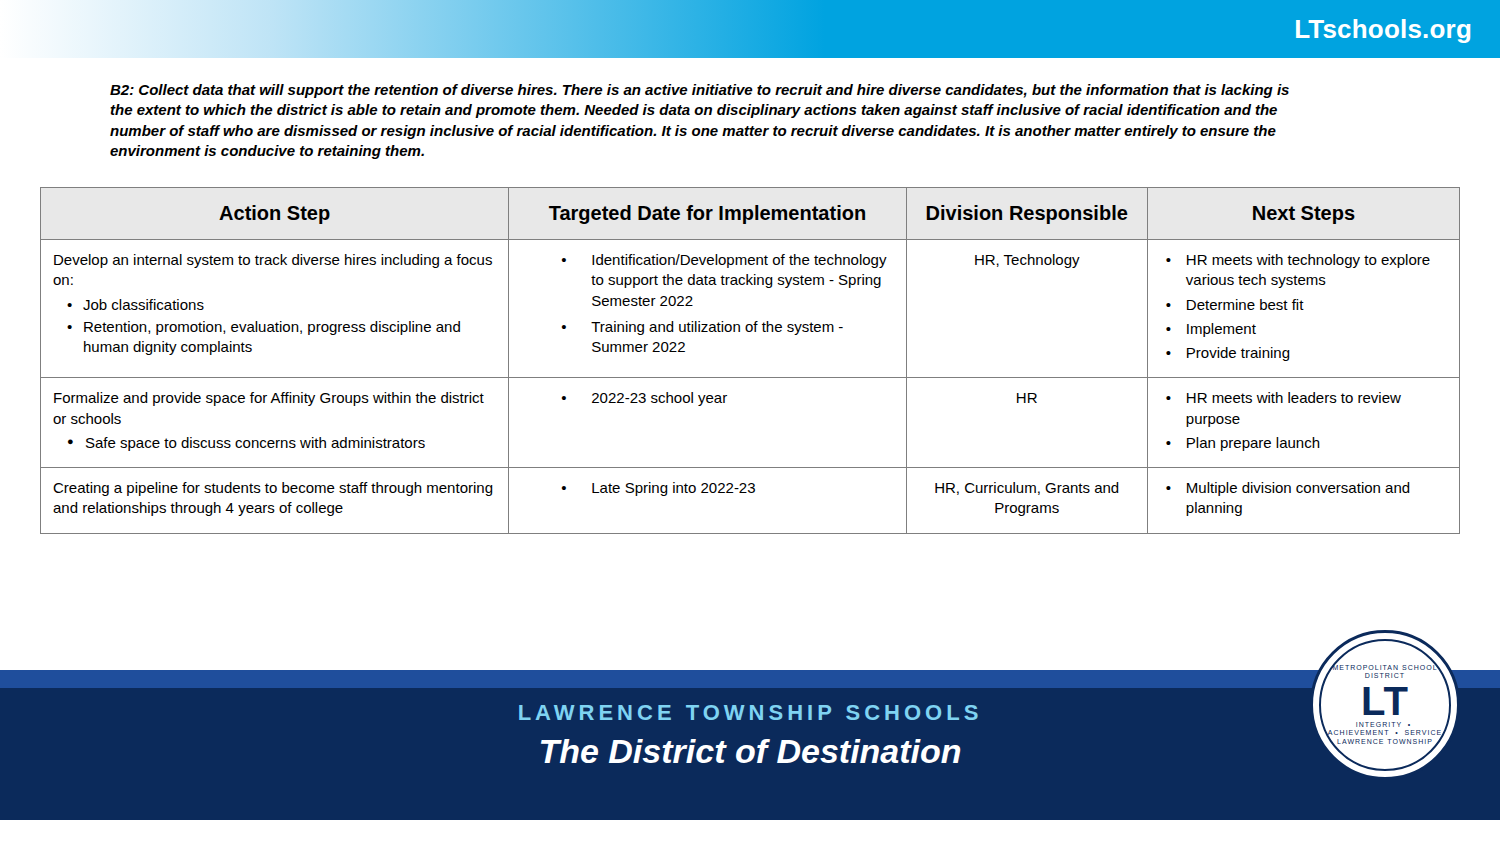LTschools.org
B2: Collect data that will support the retention of diverse hires. There is an active initiative to recruit and hire diverse candidates, but the information that is lacking is the extent to which the district is able to retain and promote them. Needed is data on disciplinary actions taken against staff inclusive of racial identification and the number of staff who are dismissed or resign inclusive of racial identification. It is one matter to recruit diverse candidates. It is another matter entirely to ensure the environment is conducive to retaining them.
| Action Step | Targeted Date for Implementation | Division Responsible | Next Steps |
| --- | --- | --- | --- |
| Develop an internal system to track diverse hires including a focus on: Job classifications Retention, promotion, evaluation, progress discipline and human dignity complaints | Identification/Development of the technology to support the data tracking system - Spring Semester 2022 Training and utilization of the system - Summer 2022 | HR, Technology | HR meets with technology to explore various tech systems Determine best fit Implement Provide training |
| Formalize and provide space for Affinity Groups within the district or schools Safe space to discuss concerns with administrators | 2022-23 school year | HR | HR meets with leaders to review purpose Plan prepare launch |
| Creating a pipeline for students to become staff through mentoring and relationships through 4 years of college | Late Spring into 2022-23 | HR, Curriculum, Grants and Programs | Multiple division conversation and planning |
LAWRENCE TOWNSHIP SCHOOLS
The District of Destination
Metropolitan School District
LT
Integrity • Achievement • Service
Lawrence Township